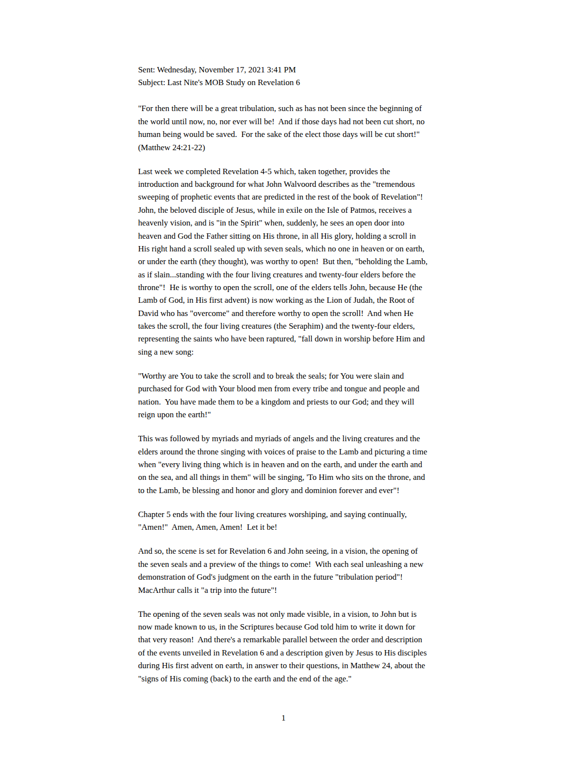Sent: Wednesday, November 17, 2021 3:41 PM
Subject: Last Nite's MOB Study on Revelation 6
"For then there will be a great tribulation, such as has not been since the beginning of the world until now, no, nor ever will be! And if those days had not been cut short, no human being would be saved. For the sake of the elect those days will be cut short!" (Matthew 24:21-22)
Last week we completed Revelation 4-5 which, taken together, provides the introduction and background for what John Walvoord describes as the "tremendous sweeping of prophetic events that are predicted in the rest of the book of Revelation"! John, the beloved disciple of Jesus, while in exile on the Isle of Patmos, receives a heavenly vision, and is "in the Spirit" when, suddenly, he sees an open door into heaven and God the Father sitting on His throne, in all His glory, holding a scroll in His right hand a scroll sealed up with seven seals, which no one in heaven or on earth, or under the earth (they thought), was worthy to open! But then, "beholding the Lamb, as if slain...standing with the four living creatures and twenty-four elders before the throne"! He is worthy to open the scroll, one of the elders tells John, because He (the Lamb of God, in His first advent) is now working as the Lion of Judah, the Root of David who has "overcome" and therefore worthy to open the scroll! And when He takes the scroll, the four living creatures (the Seraphim) and the twenty-four elders, representing the saints who have been raptured, "fall down in worship before Him and sing a new song:
"Worthy are You to take the scroll and to break the seals; for You were slain and purchased for God with Your blood men from every tribe and tongue and people and nation. You have made them to be a kingdom and priests to our God; and they will reign upon the earth!"
This was followed by myriads and myriads of angels and the living creatures and the elders around the throne singing with voices of praise to the Lamb and picturing a time when "every living thing which is in heaven and on the earth, and under the earth and on the sea, and all things in them" will be singing, 'To Him who sits on the throne, and to the Lamb, be blessing and honor and glory and dominion forever and ever"!
Chapter 5 ends with the four living creatures worshiping, and saying continually, "Amen!" Amen, Amen, Amen! Let it be!
And so, the scene is set for Revelation 6 and John seeing, in a vision, the opening of the seven seals and a preview of the things to come! With each seal unleashing a new demonstration of God's judgment on the earth in the future "tribulation period"! MacArthur calls it "a trip into the future"!
The opening of the seven seals was not only made visible, in a vision, to John but is now made known to us, in the Scriptures because God told him to write it down for that very reason! And there's a remarkable parallel between the order and description of the events unveiled in Revelation 6 and a description given by Jesus to His disciples during His first advent on earth, in answer to their questions, in Matthew 24, about the "signs of His coming (back) to the earth and the end of the age."
1